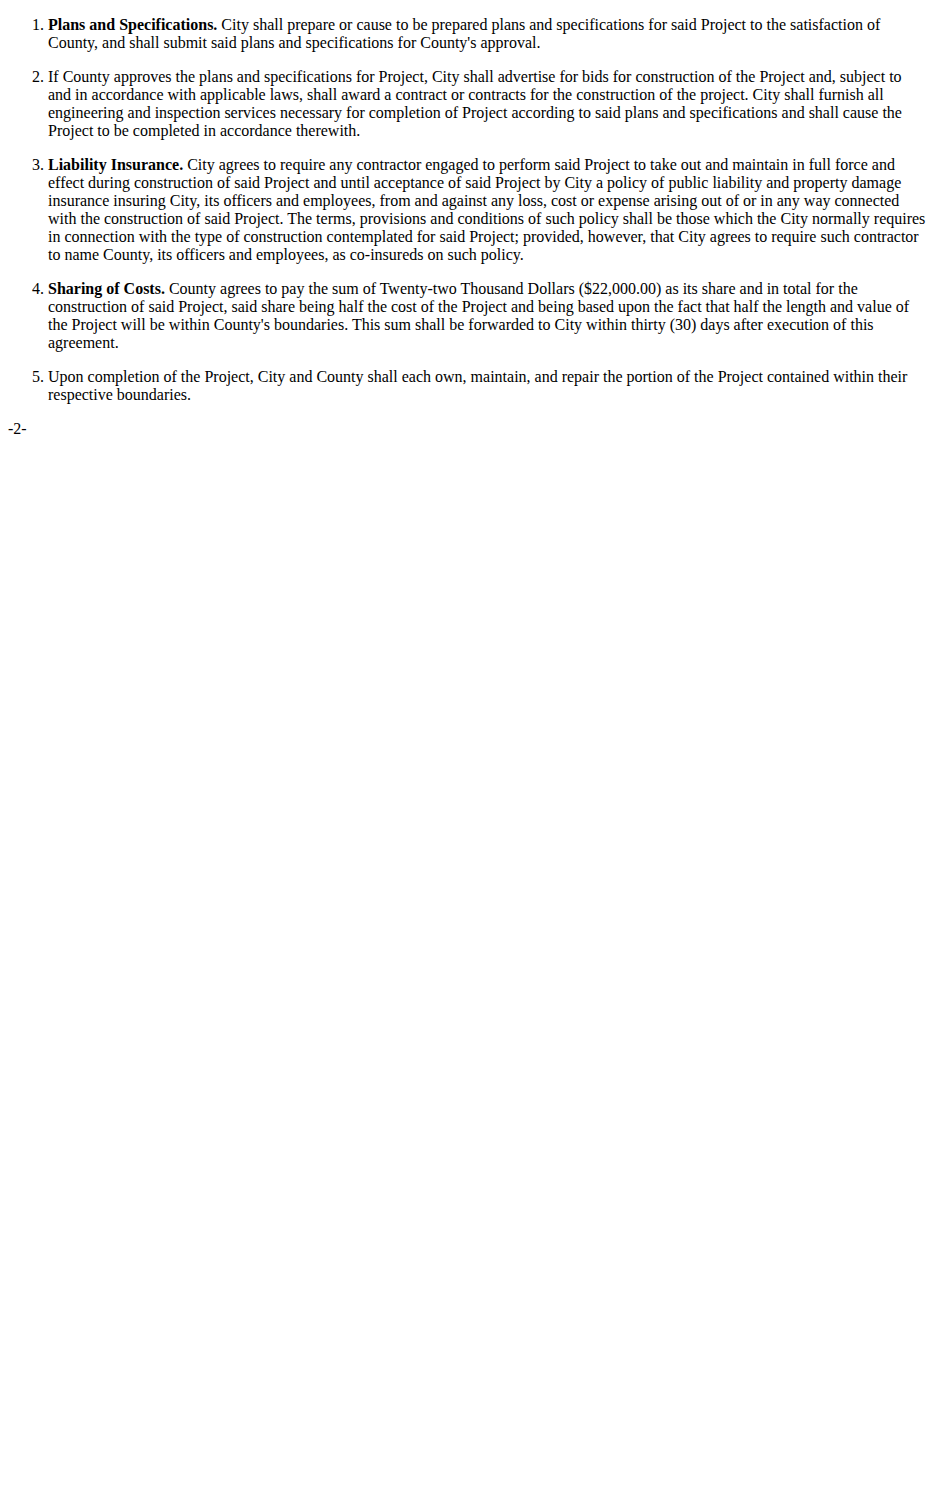Plans and Specifications. City shall prepare or cause to be prepared plans and specifications for said Project to the satisfaction of County, and shall submit said plans and specifications for County's approval.
If County approves the plans and specifications for Project, City shall advertise for bids for construction of the Project and, subject to and in accordance with applicable laws, shall award a contract or contracts for the construction of the project. City shall furnish all engineering and inspection services necessary for completion of Project according to said plans and specifications and shall cause the Project to be completed in accordance therewith.
Liability Insurance. City agrees to require any contractor engaged to perform said Project to take out and maintain in full force and effect during construction of said Project and until acceptance of said Project by City a policy of public liability and property damage insurance insuring City, its officers and employees, from and against any loss, cost or expense arising out of or in any way connected with the construction of said Project. The terms, provisions and conditions of such policy shall be those which the City normally requires in connection with the type of construction contemplated for said Project; provided, however, that City agrees to require such contractor to name County, its officers and employees, as co-insureds on such policy.
Sharing of Costs. County agrees to pay the sum of Twenty-two Thousand Dollars ($22,000.00) as its share and in total for the construction of said Project, said share being half the cost of the Project and being based upon the fact that half the length and value of the Project will be within County's boundaries. This sum shall be forwarded to City within thirty (30) days after execution of this agreement.
Upon completion of the Project, City and County shall each own, maintain, and repair the portion of the Project contained within their respective boundaries.
-2-